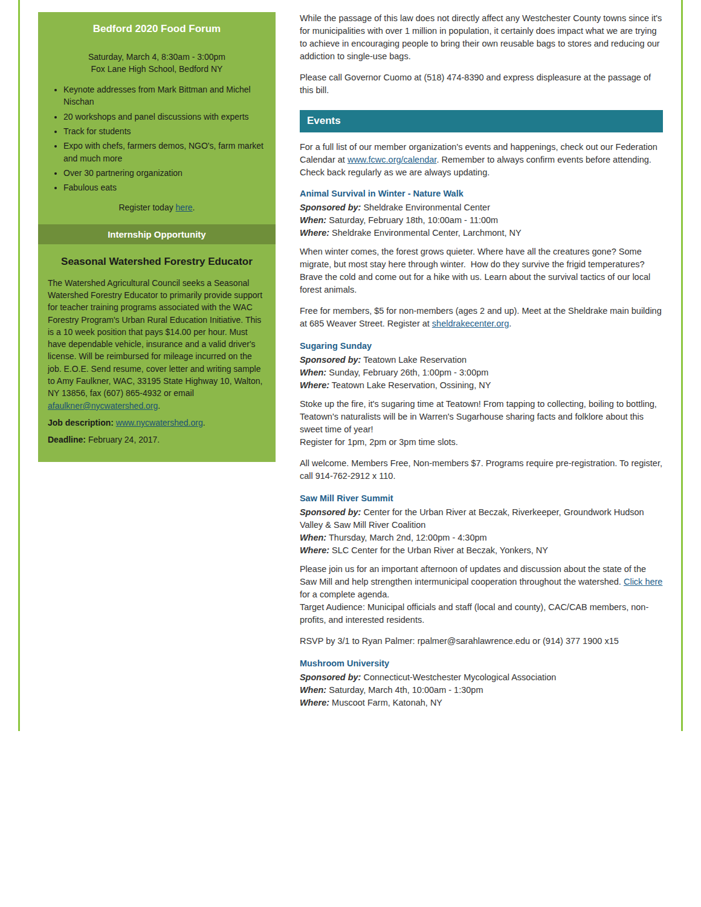Bedford 2020 Food Forum
Saturday, March 4, 8:30am - 3:00pm
Fox Lane High School, Bedford NY
Keynote addresses from Mark Bittman and Michel Nischan
20 workshops and panel discussions with experts
Track for students
Expo with chefs, farmers demos, NGO's, farm market and much more
Over 30 partnering organization
Fabulous eats
Register today here.
Internship Opportunity
Seasonal Watershed Forestry Educator
The Watershed Agricultural Council seeks a Seasonal Watershed Forestry Educator to primarily provide support for teacher training programs associated with the WAC Forestry Program's Urban Rural Education Initiative. This is a 10 week position that pays $14.00 per hour. Must have dependable vehicle, insurance and a valid driver's license. Will be reimbursed for mileage incurred on the job. E.O.E. Send resume, cover letter and writing sample to Amy Faulkner, WAC, 33195 State Highway 10, Walton, NY 13856, fax (607) 865-4932 or email afaulkner@nycwatershed.org.
Job description: www.nycwatershed.org.
Deadline: February 24, 2017.
While the passage of this law does not directly affect any Westchester County towns since it's for municipalities with over 1 million in population, it certainly does impact what we are trying to achieve in encouraging people to bring their own reusable bags to stores and reducing our addiction to single-use bags.
Please call Governor Cuomo at (518) 474-8390 and express displeasure at the passage of this bill.
Events
For a full list of our member organization's events and happenings, check out our Federation Calendar at www.fcwc.org/calendar. Remember to always confirm events before attending. Check back regularly as we are always updating.
Animal Survival in Winter - Nature Walk
Sponsored by: Sheldrake Environmental Center
When: Saturday, February 18th, 10:00am - 11:00m
Where: Sheldrake Environmental Center, Larchmont, NY
When winter comes, the forest grows quieter. Where have all the creatures gone? Some migrate, but most stay here through winter. How do they survive the frigid temperatures? Brave the cold and come out for a hike with us. Learn about the survival tactics of our local forest animals.
Free for members, $5 for non-members (ages 2 and up). Meet at the Sheldrake main building at 685 Weaver Street. Register at sheldrakecenter.org.
Sugaring Sunday
Sponsored by: Teatown Lake Reservation
When: Sunday, February 26th, 1:00pm - 3:00pm
Where: Teatown Lake Reservation, Ossining, NY
Stoke up the fire, it's sugaring time at Teatown! From tapping to collecting, boiling to bottling, Teatown's naturalists will be in Warren's Sugarhouse sharing facts and folklore about this sweet time of year!
Register for 1pm, 2pm or 3pm time slots.
All welcome. Members Free, Non-members $7. Programs require pre-registration. To register, call 914-762-2912 x 110.
Saw Mill River Summit
Sponsored by: Center for the Urban River at Beczak, Riverkeeper, Groundwork Hudson Valley & Saw Mill River Coalition
When: Thursday, March 2nd, 12:00pm - 4:30pm
Where: SLC Center for the Urban River at Beczak, Yonkers, NY
Please join us for an important afternoon of updates and discussion about the state of the Saw Mill and help strengthen intermunicipal cooperation throughout the watershed. Click here for a complete agenda.
Target Audience: Municipal officials and staff (local and county), CAC/CAB members, non-profits, and interested residents.
RSVP by 3/1 to Ryan Palmer: rpalmer@sarahlawrence.edu or (914) 377 1900 x15
Mushroom University
Sponsored by: Connecticut-Westchester Mycological Association
When: Saturday, March 4th, 10:00am - 1:30pm
Where: Muscoot Farm, Katonah, NY